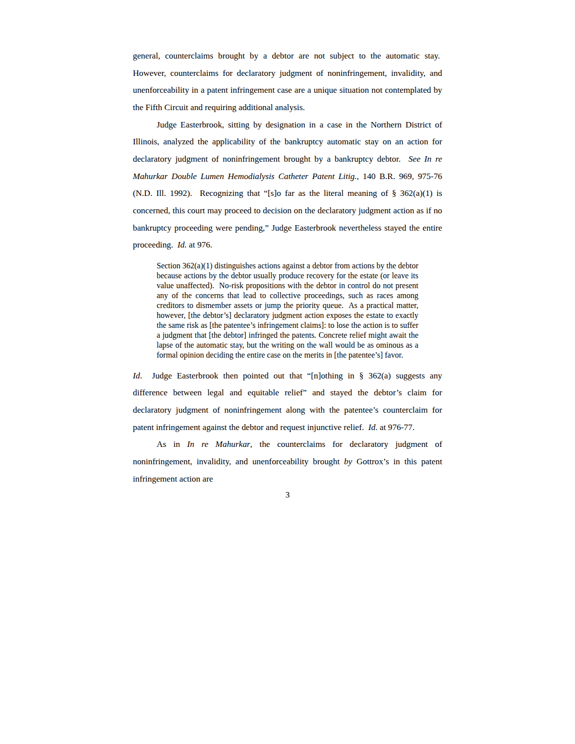general, counterclaims brought by a debtor are not subject to the automatic stay. However, counterclaims for declaratory judgment of noninfringement, invalidity, and unenforceability in a patent infringement case are a unique situation not contemplated by the Fifth Circuit and requiring additional analysis.
Judge Easterbrook, sitting by designation in a case in the Northern District of Illinois, analyzed the applicability of the bankruptcy automatic stay on an action for declaratory judgment of noninfringement brought by a bankruptcy debtor. See In re Mahurkar Double Lumen Hemodialysis Catheter Patent Litig., 140 B.R. 969, 975-76 (N.D. Ill. 1992). Recognizing that “[s]o far as the literal meaning of § 362(a)(1) is concerned, this court may proceed to decision on the declaratory judgment action as if no bankruptcy proceeding were pending,” Judge Easterbrook nevertheless stayed the entire proceeding. Id. at 976.
Section 362(a)(1) distinguishes actions against a debtor from actions by the debtor because actions by the debtor usually produce recovery for the estate (or leave its value unaffected). No-risk propositions with the debtor in control do not present any of the concerns that lead to collective proceedings, such as races among creditors to dismember assets or jump the priority queue. As a practical matter, however, [the debtor’s] declaratory judgment action exposes the estate to exactly the same risk as [the patentee’s infringement claims]: to lose the action is to suffer a judgment that [the debtor] infringed the patents. Concrete relief might await the lapse of the automatic stay, but the writing on the wall would be as ominous as a formal opinion deciding the entire case on the merits in [the patentee’s] favor.
Id. Judge Easterbrook then pointed out that “[n]othing in § 362(a) suggests any difference between legal and equitable relief” and stayed the debtor’s claim for declaratory judgment of noninfringement along with the patentee’s counterclaim for patent infringement against the debtor and request injunctive relief. Id. at 976-77.
As in In re Mahurkar, the counterclaims for declaratory judgment of noninfringement, invalidity, and unenforceability brought by Gottrox’s in this patent infringement action are
3